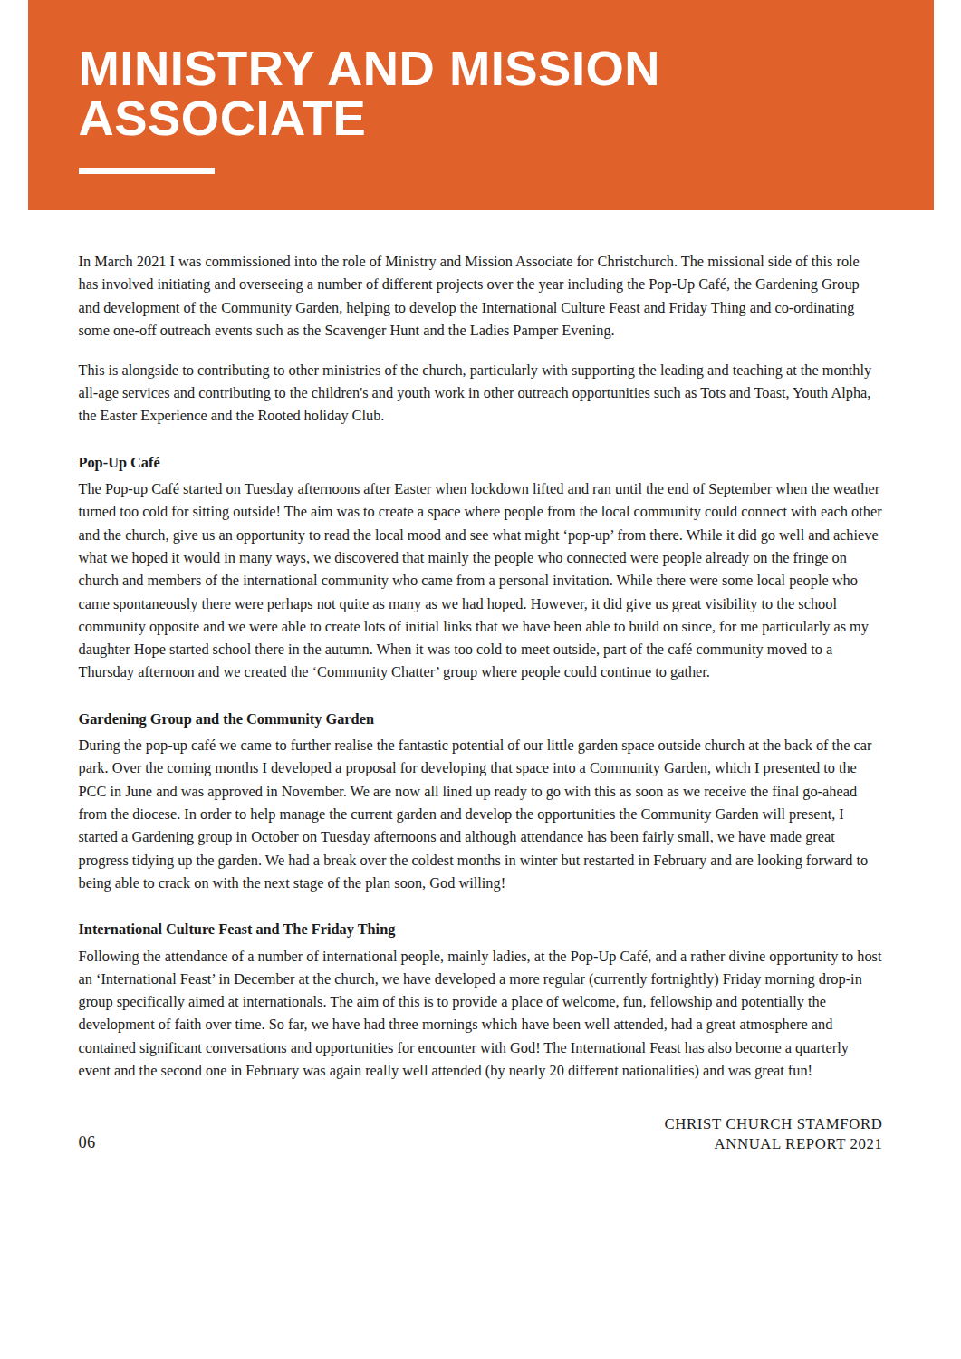Ministry and Mission
Associate
In March 2021 I was commissioned into the role of Ministry and Mission Associate for Christchurch. The missional side of this role has involved initiating and overseeing a number of different projects over the year including the Pop-Up Café, the Gardening Group and development of the Community Garden, helping to develop the International Culture Feast and Friday Thing and co-ordinating some one-off outreach events such as the Scavenger Hunt and the Ladies Pamper Evening.
This is alongside to contributing to other ministries of the church, particularly with supporting the leading and teaching at the monthly all-age services and contributing to the children's and youth work in other outreach opportunities such as Tots and Toast, Youth Alpha, the Easter Experience and the Rooted holiday Club.
Pop-Up Café
The Pop-up Café started on Tuesday afternoons after Easter when lockdown lifted and ran until the end of September when the weather turned too cold for sitting outside! The aim was to create a space where people from the local community could connect with each other and the church, give us an opportunity to read the local mood and see what might ‘pop-up’ from there. While it did go well and achieve what we hoped it would in many ways, we discovered that mainly the people who connected were people already on the fringe on church and members of the international community who came from a personal invitation. While there were some local people who came spontaneously there were perhaps not quite as many as we had hoped. However, it did give us great visibility to the school community opposite and we were able to create lots of initial links that we have been able to build on since, for me particularly as my daughter Hope started school there in the autumn. When it was too cold to meet outside, part of the café community moved to a Thursday afternoon and we created the ‘Community Chatter’ group where people could continue to gather.
Gardening Group and the Community Garden
During the pop-up café we came to further realise the fantastic potential of our little garden space outside church at the back of the car park. Over the coming months I developed a proposal for developing that space into a Community Garden, which I presented to the PCC in June and was approved in November. We are now all lined up ready to go with this as soon as we receive the final go-ahead from the diocese. In order to help manage the current garden and develop the opportunities the Community Garden will present, I started a Gardening group in October on Tuesday afternoons and although attendance has been fairly small, we have made great progress tidying up the garden. We had a break over the coldest months in winter but restarted in February and are looking forward to being able to crack on with the next stage of the plan soon, God willing!
International Culture Feast and The Friday Thing
Following the attendance of a number of international people, mainly ladies, at the Pop-Up Café, and a rather divine opportunity to host an ‘International Feast’ in December at the church, we have developed a more regular (currently fortnightly) Friday morning drop-in group specifically aimed at internationals. The aim of this is to provide a place of welcome, fun, fellowship and potentially the development of faith over time. So far, we have had three mornings which have been well attended, had a great atmosphere and contained significant conversations and opportunities for encounter with God! The International Feast has also become a quarterly event and the second one in February was again really well attended (by nearly 20 different nationalities) and was great fun!
06
Christ Church Stamford
Annual Report 2021